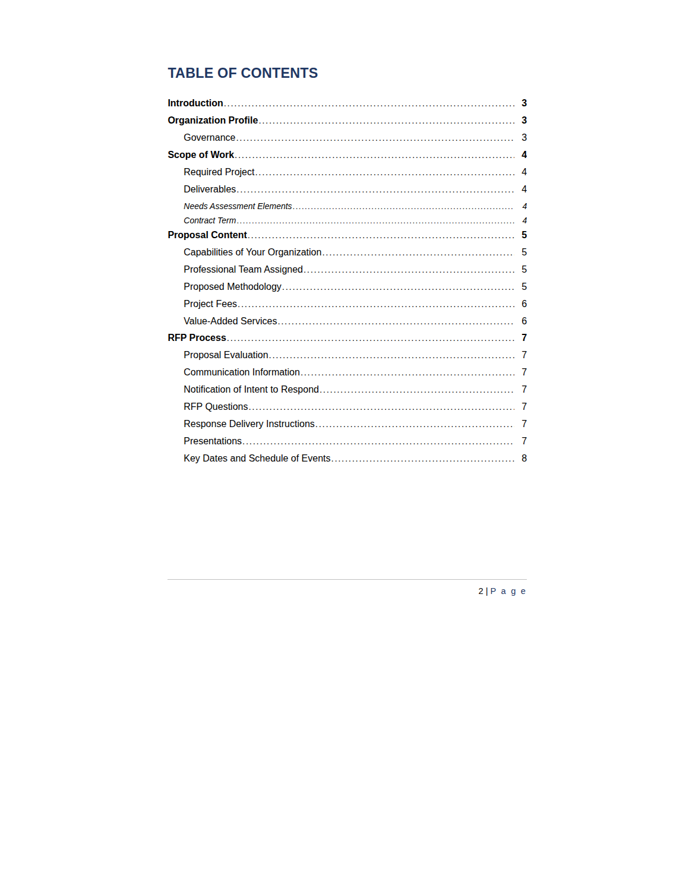TABLE OF CONTENTS
Introduction .................................................................................................. 3
Organization Profile ................................................................................................. 3
Governance ............................................................................................................. 3
Scope of Work ....................................................................................................... 4
Required Project ......................................................................................................... 4
Deliverables ............................................................................................................. 4
Needs Assessment Elements .............................................................................................. 4
Contract Term ................................................................................................................. 4
Proposal Content .................................................................................................... 5
Capabilities of Your Organization ............................................................................. 5
Professional Team Assigned ....................................................................................... 5
Proposed Methodology .............................................................................................. 5
Project Fees ............................................................................................................. 6
Value-Added Services .............................................................................................. 6
RFP Process ......................................................................................................... 7
Proposal Evaluation ................................................................................................. 7
Communication Information ........................................................................................ 7
Notification of Intent to Respond ............................................................................... 7
RFP Questions ......................................................................................................... 7
Response Delivery Instructions .................................................................................. 7
Presentations ........................................................................................................... 7
Key Dates and Schedule of Events .......................................................................... 8
2 | P a g e